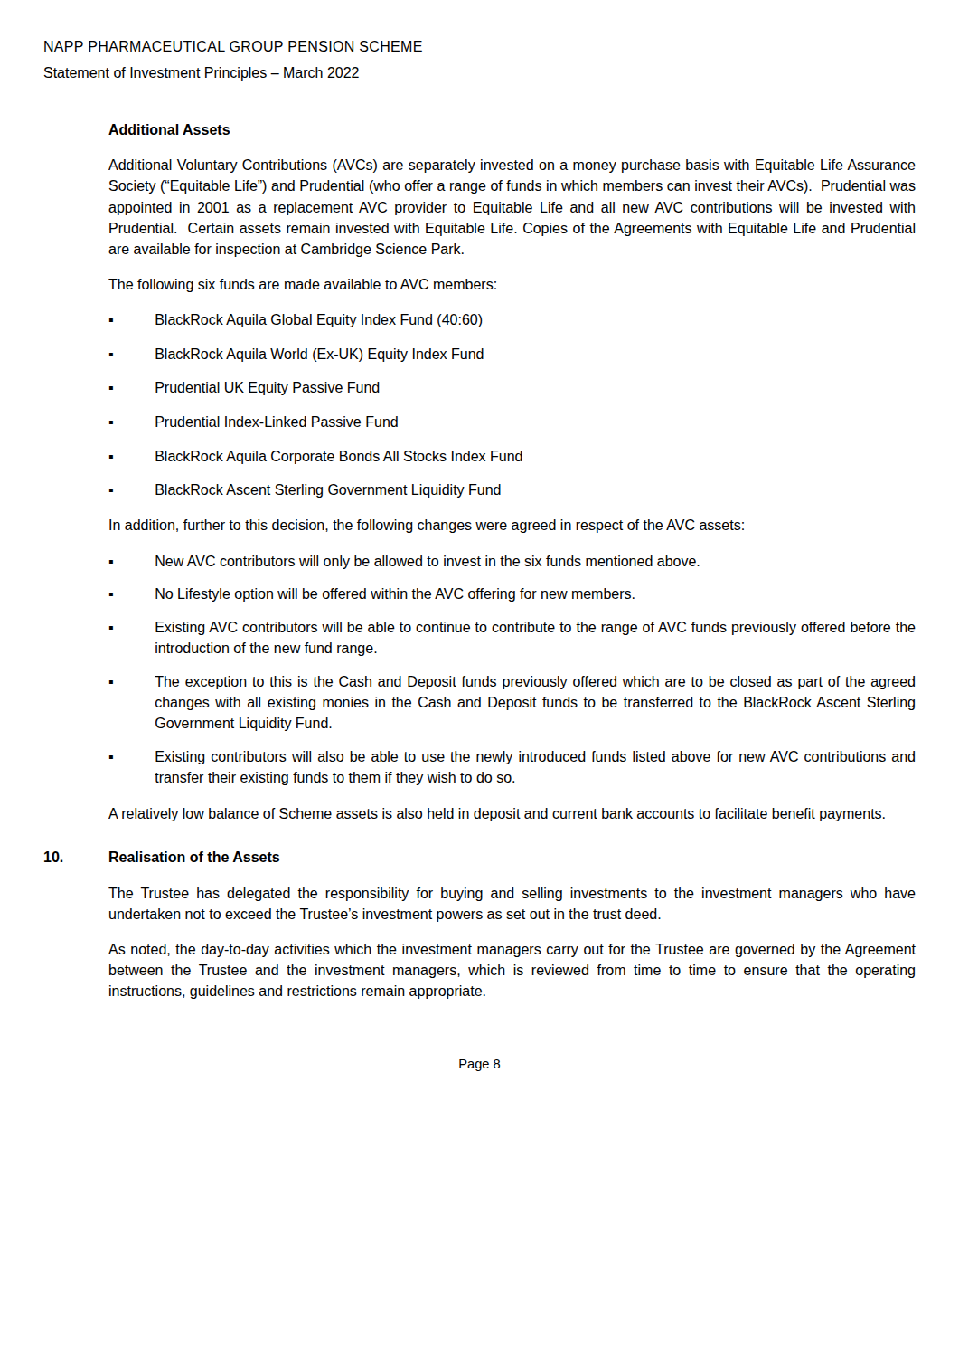NAPP PHARMACEUTICAL GROUP PENSION SCHEME
Statement of Investment Principles – March 2022
Additional Assets
Additional Voluntary Contributions (AVCs) are separately invested on a money purchase basis with Equitable Life Assurance Society (“Equitable Life”) and Prudential (who offer a range of funds in which members can invest their AVCs). Prudential was appointed in 2001 as a replacement AVC provider to Equitable Life and all new AVC contributions will be invested with Prudential. Certain assets remain invested with Equitable Life. Copies of the Agreements with Equitable Life and Prudential are available for inspection at Cambridge Science Park.
The following six funds are made available to AVC members:
BlackRock Aquila Global Equity Index Fund (40:60)
BlackRock Aquila World (Ex-UK) Equity Index Fund
Prudential UK Equity Passive Fund
Prudential Index-Linked Passive Fund
BlackRock Aquila Corporate Bonds All Stocks Index Fund
BlackRock Ascent Sterling Government Liquidity Fund
In addition, further to this decision, the following changes were agreed in respect of the AVC assets:
New AVC contributors will only be allowed to invest in the six funds mentioned above.
No Lifestyle option will be offered within the AVC offering for new members.
Existing AVC contributors will be able to continue to contribute to the range of AVC funds previously offered before the introduction of the new fund range.
The exception to this is the Cash and Deposit funds previously offered which are to be closed as part of the agreed changes with all existing monies in the Cash and Deposit funds to be transferred to the BlackRock Ascent Sterling Government Liquidity Fund.
Existing contributors will also be able to use the newly introduced funds listed above for new AVC contributions and transfer their existing funds to them if they wish to do so.
A relatively low balance of Scheme assets is also held in deposit and current bank accounts to facilitate benefit payments.
10.
Realisation of the Assets
The Trustee has delegated the responsibility for buying and selling investments to the investment managers who have undertaken not to exceed the Trustee’s investment powers as set out in the trust deed.
As noted, the day-to-day activities which the investment managers carry out for the Trustee are governed by the Agreement between the Trustee and the investment managers, which is reviewed from time to time to ensure that the operating instructions, guidelines and restrictions remain appropriate.
Page 8